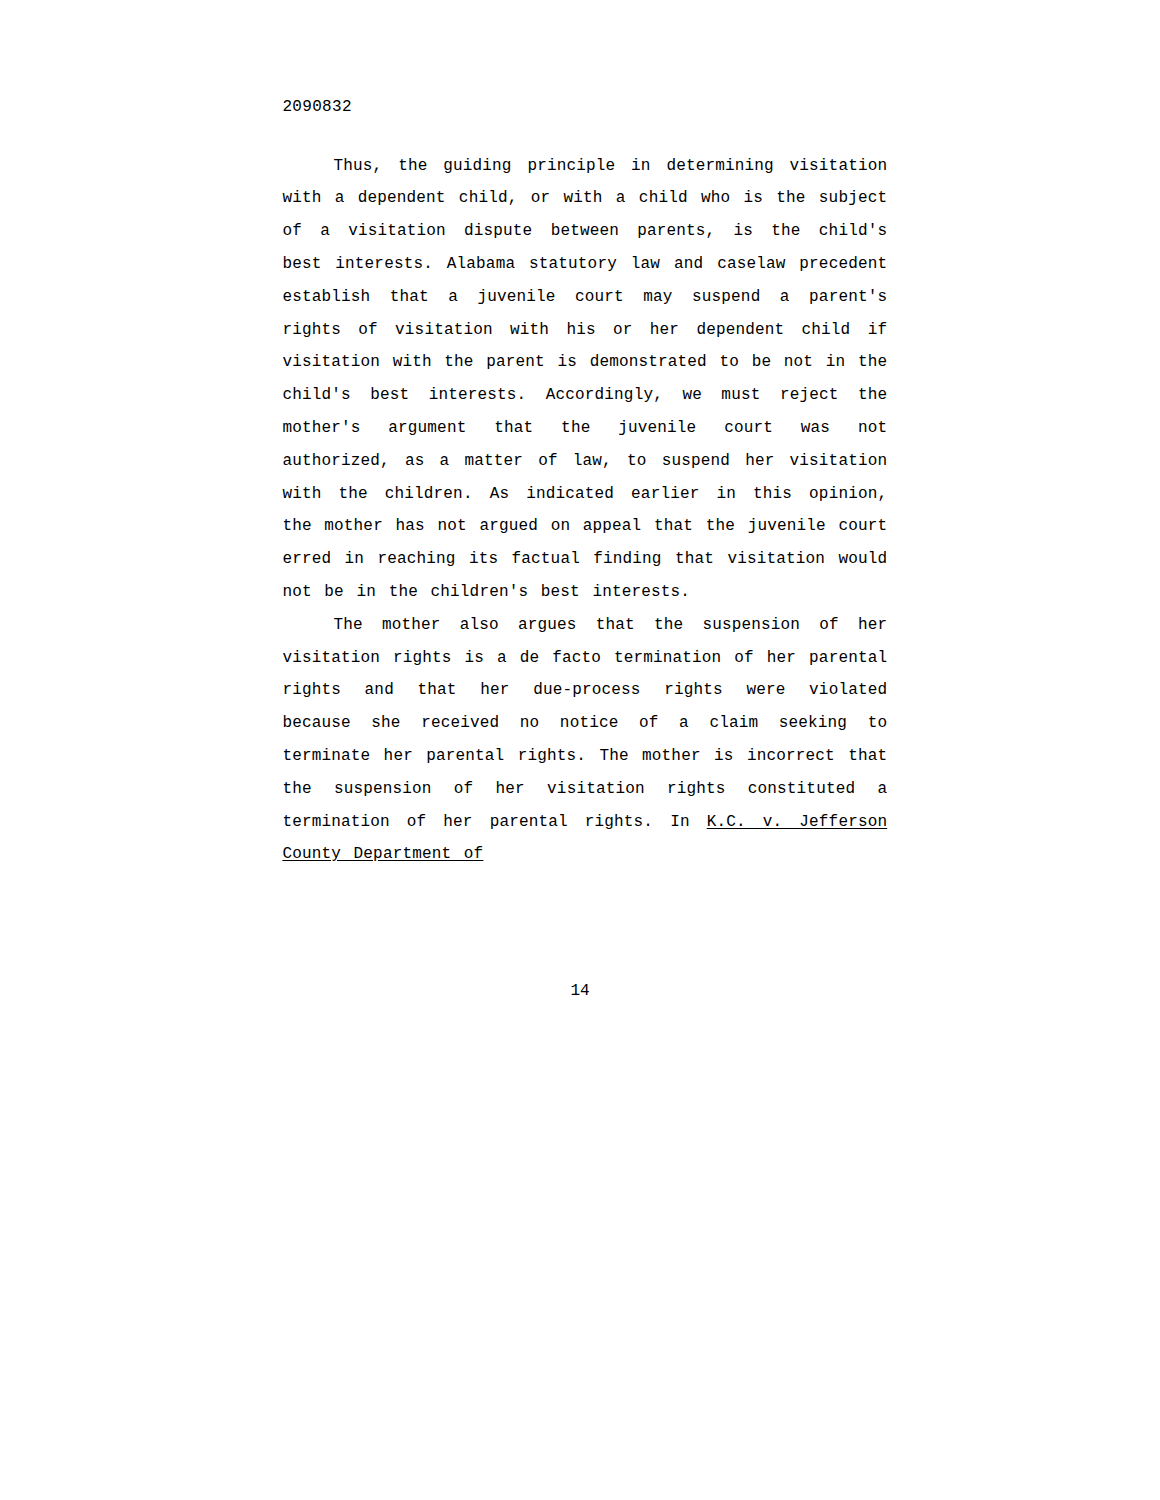2090832
Thus, the guiding principle in determining visitation with a dependent child, or with a child who is the subject of a visitation dispute between parents, is the child's best interests. Alabama statutory law and caselaw precedent establish that a juvenile court may suspend a parent's rights of visitation with his or her dependent child if visitation with the parent is demonstrated to be not in the child's best interests. Accordingly, we must reject the mother's argument that the juvenile court was not authorized, as a matter of law, to suspend her visitation with the children. As indicated earlier in this opinion, the mother has not argued on appeal that the juvenile court erred in reaching its factual finding that visitation would not be in the children's best interests.
The mother also argues that the suspension of her visitation rights is a de facto termination of her parental rights and that her due-process rights were violated because she received no notice of a claim seeking to terminate her parental rights. The mother is incorrect that the suspension of her visitation rights constituted a termination of her parental rights. In K.C. v. Jefferson County Department of
14